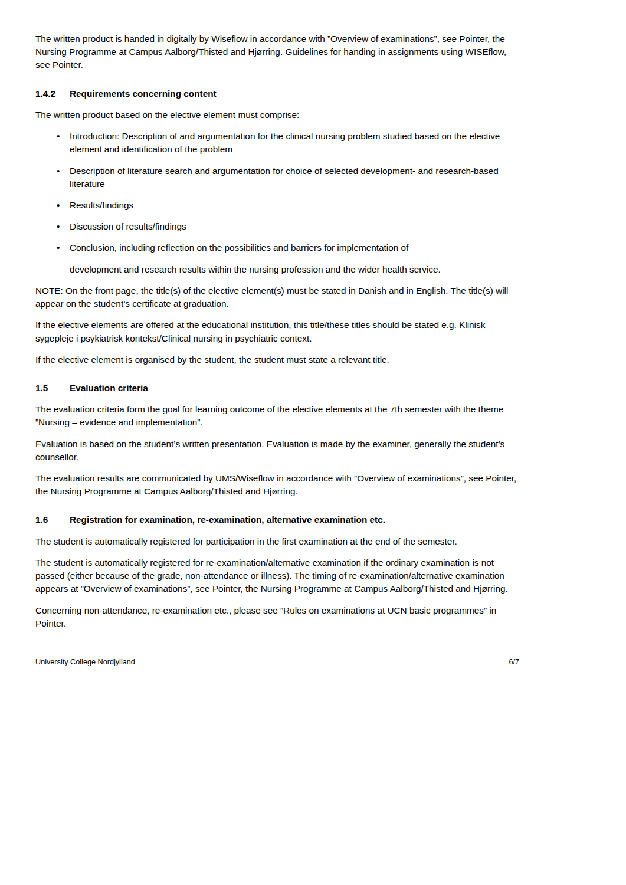The written product is handed in digitally by Wiseflow in accordance with ”Overview of examinations”, see Pointer, the Nursing Programme at Campus Aalborg/Thisted and Hjørring. Guidelines for handing in assignments using WISEflow, see Pointer.
1.4.2 Requirements concerning content
The written product based on the elective element must comprise:
Introduction: Description of and argumentation for the clinical nursing problem studied based on the elective element and identification of the problem
Description of literature search and argumentation for choice of selected development- and research-based literature
Results/findings
Discussion of results/findings
Conclusion, including reflection on the possibilities and barriers for implementation of
development and research results within the nursing profession and the wider health service.
NOTE: On the front page, the title(s) of the elective element(s) must be stated in Danish and in English. The title(s) will appear on the student’s certificate at graduation.
If the elective elements are offered at the educational institution, this title/these titles should be stated e.g. Klinisk sygepleje i psykiatrisk kontekst/Clinical nursing in psychiatric context.
If the elective element is organised by the student, the student must state a relevant title.
1.5 Evaluation criteria
The evaluation criteria form the goal for learning outcome of the elective elements at the 7th semester with the theme ”Nursing – evidence and implementation”.
Evaluation is based on the student’s written presentation. Evaluation is made by the examiner, generally the student’s counsellor.
The evaluation results are communicated by UMS/Wiseflow in accordance with ”Overview of examinations”, see Pointer, the Nursing Programme at Campus Aalborg/Thisted and Hjørring.
1.6 Registration for examination, re-examination, alternative examination etc.
The student is automatically registered for participation in the first examination at the end of the semester.
The student is automatically registered for re-examination/alternative examination if the ordinary examination is not passed (either because of the grade, non-attendance or illness). The timing of re-examination/alternative examination appears at ”Overview of examinations”, see Pointer, the Nursing Programme at Campus Aalborg/Thisted and Hjørring.
Concerning non-attendance, re-examination etc., please see ”Rules on examinations at UCN basic programmes” in Pointer.
University College Nordjylland 6/7